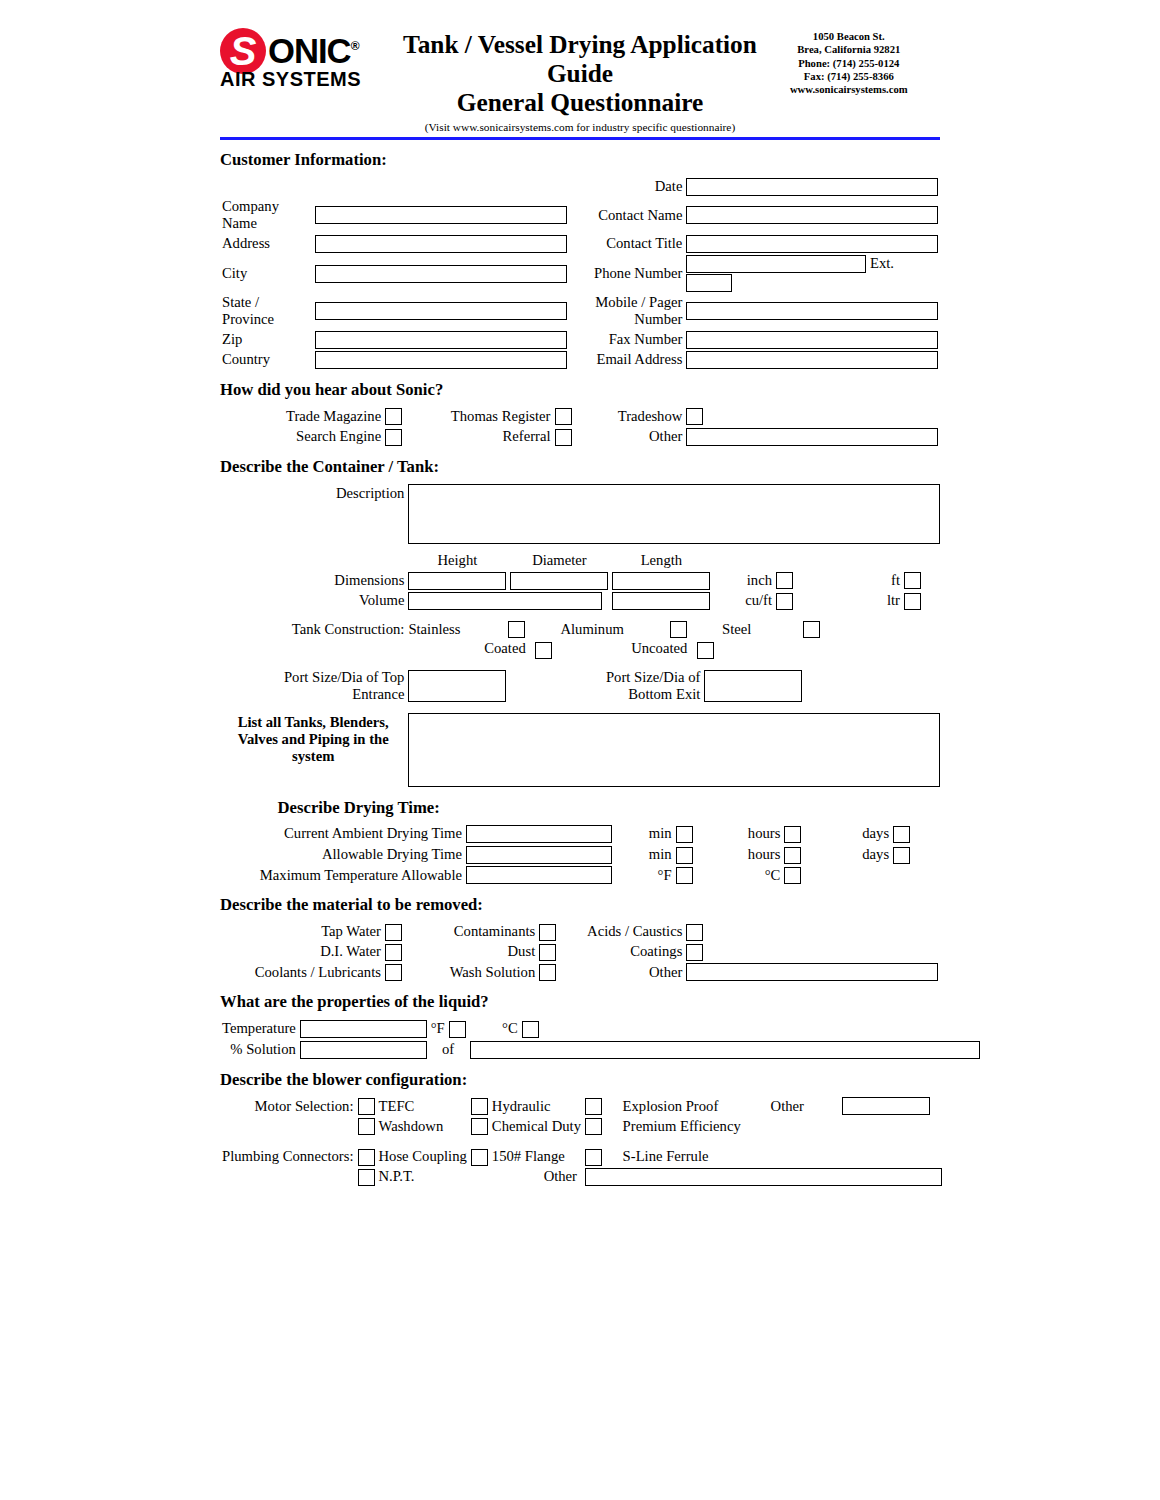S
ONIC®
AIR SYSTEMS
Tank / Vessel Drying Application Guide
General Questionnaire
(Visit www.sonicairsystems.com for industry specific questionnaire)
1050 Beacon St.
Brea, California 92821
Phone: (714) 255-0124
Fax: (714) 255-8366
www.sonicairsystems.com
Customer Information:
| | Date | |
| Company Name | | Contact Name | |
| Address | | Contact Title | |
| City | | Phone Number | Ext. |
| State / Province | | Mobile / Pager Number | |
| Zip | | Fax Number | |
| Country | | Email Address | |
How did you hear about Sonic?
| Trade Magazine | | Thomas Register | | Tradeshow | | |
| Search Engine | | Referral | | Other | |
Describe the Container / Tank:
| Description | |
| | Height | Diameter | Length | | | | |
| Dimensions | | | | inch | | ft | |
| Volume | | | cu/ft | | ltr | |
| Tank Construction: | Stainless | | Aluminum | | Steel | |
| | Coated | Uncoated | |
| Port Size/Dia of Top Entrance | | Port Size/Dia of Bottom Exit | |
| List all Tanks, Blenders, Valves and Piping in the system | |
Describe Drying Time:
| Current Ambient Drying Time | | min | | hours | | days | |
| Allowable Drying Time | | min | | hours | | days | |
| Maximum Temperature Allowable | | °F | | °C | | |
Describe the material to be removed:
| Tap Water | | Contaminants | | Acids / Caustics | | |
| D.I. Water | | Dust | | Coatings | | |
| Coolants / Lubricants | | Wash Solution | | Other | |
What are the properties of the liquid?
| Temperature | | °F | | °C | | |
| % Solution | | of | |
Describe the blower configuration:
| Motor Selection: | | TEFC | | Hydraulic | | Explosion Proof | Other | |
| | | Washdown | | Chemical Duty | | Premium Efficiency | |
| Plumbing Connectors: | | Hose Coupling | | 150# Flange | | S-Line Ferrule | |
| | | N.P.T. | Other | |